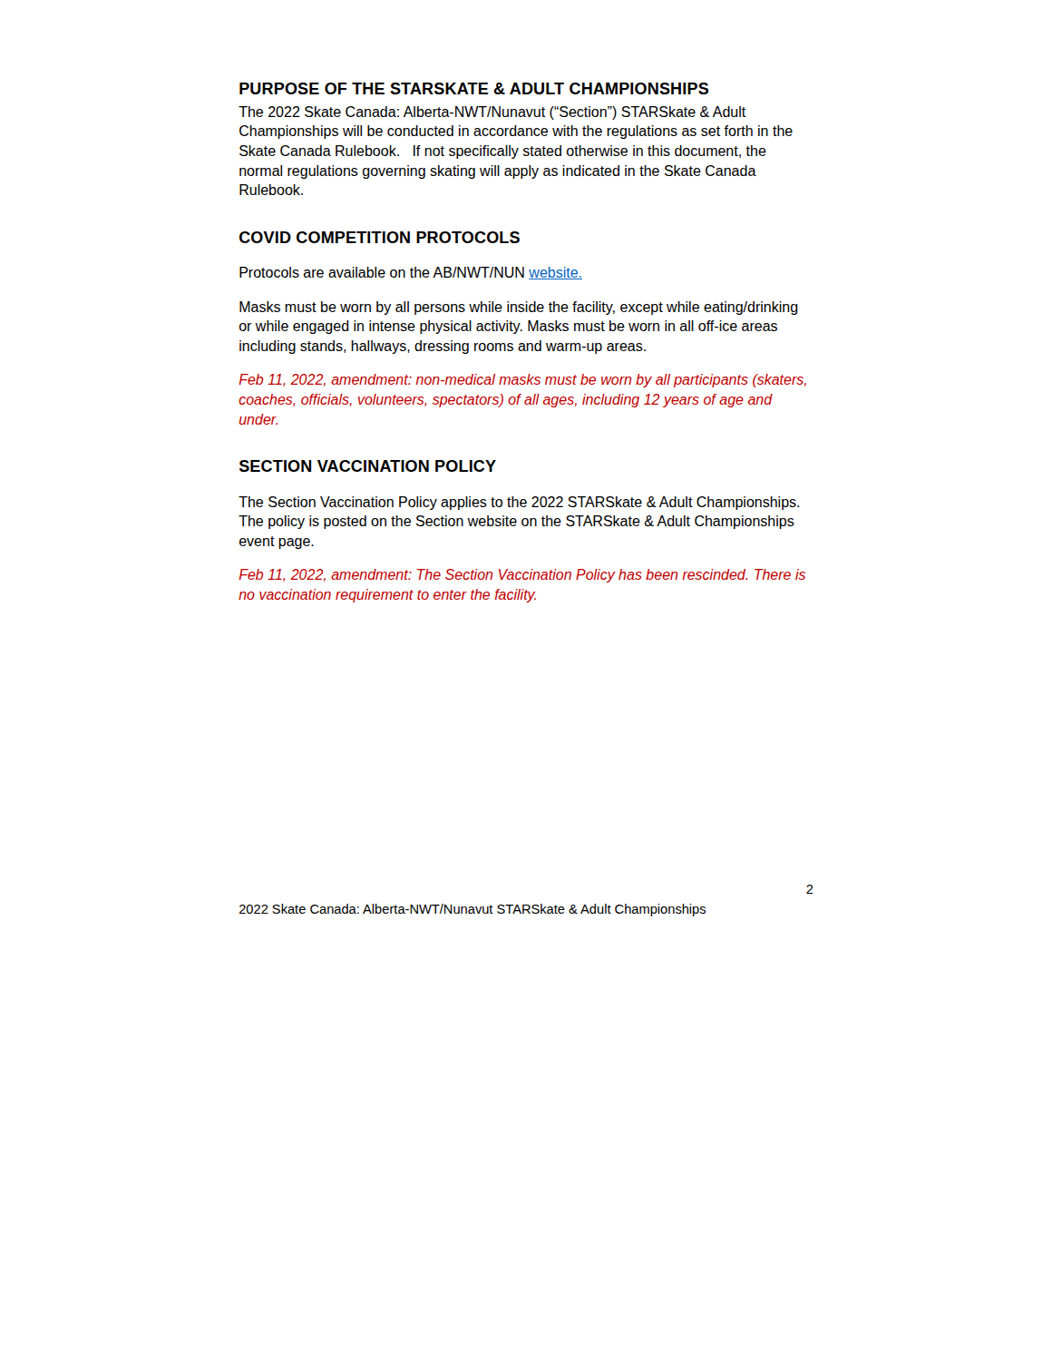PURPOSE OF THE STARSKATE & ADULT CHAMPIONSHIPS
The 2022 Skate Canada: Alberta-NWT/Nunavut (“Section”) STARSkate & Adult Championships will be conducted in accordance with the regulations as set forth in the Skate Canada Rulebook. If not specifically stated otherwise in this document, the normal regulations governing skating will apply as indicated in the Skate Canada Rulebook.
COVID COMPETITION PROTOCOLS
Protocols are available on the AB/NWT/NUN website.
Masks must be worn by all persons while inside the facility, except while eating/drinking or while engaged in intense physical activity. Masks must be worn in all off-ice areas including stands, hallways, dressing rooms and warm-up areas.
Feb 11, 2022, amendment: non-medical masks must be worn by all participants (skaters, coaches, officials, volunteers, spectators) of all ages, including 12 years of age and under.
SECTION VACCINATION POLICY
The Section Vaccination Policy applies to the 2022 STARSkate & Adult Championships. The policy is posted on the Section website on the STARSkate & Adult Championships event page.
Feb 11, 2022, amendment: The Section Vaccination Policy has been rescinded. There is no vaccination requirement to enter the facility.
2
2022 Skate Canada: Alberta-NWT/Nunavut STARSkate & Adult Championships